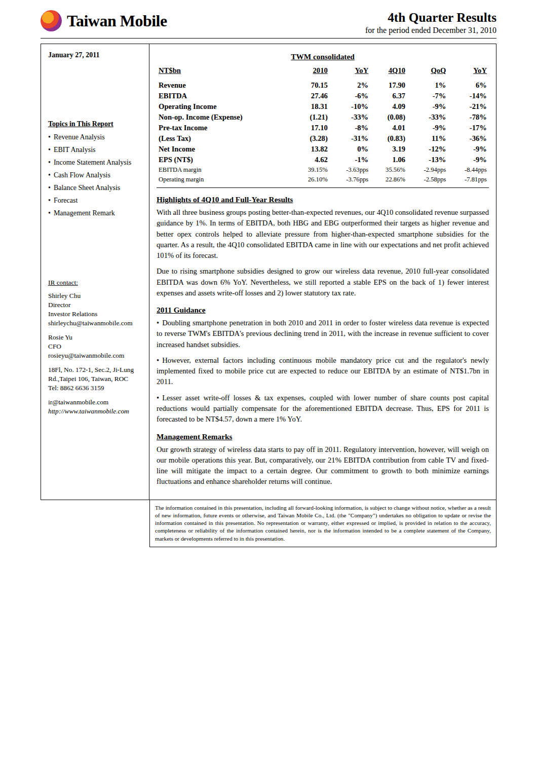Taiwan Mobile
4th Quarter Results
for the period ended December 31, 2010
January 27, 2011
Topics in This Report
Revenue Analysis
EBIT Analysis
Income Statement Analysis
Cash Flow Analysis
Balance Sheet Analysis
Forecast
Management Remark
IR contact:
Shirley Chu
Director
Investor Relations
shirleychu@taiwanmobile.com
Rosie Yu
CFO
rosieyu@taiwanmobile.com
18Fl, No. 172-1, Sec.2, Ji-Lung Rd.,Taipei 106, Taiwan, ROC
Tel: 8862 6636 3159
ir@taiwanmobile.com
http://www.taiwanmobile.com
TWM consolidated
| NT$bn | 2010 | YoY | 4Q10 | QoQ | YoY |
| --- | --- | --- | --- | --- | --- |
| Revenue | 70.15 | 2% | 17.90 | 1% | 6% |
| EBITDA | 27.46 | -6% | 6.37 | -7% | -14% |
| Operating Income | 18.31 | -10% | 4.09 | -9% | -21% |
| Non-op. Income (Expense) | (1.21) | -33% | (0.08) | -33% | -78% |
| Pre-tax Income | 17.10 | -8% | 4.01 | -9% | -17% |
| (Less Tax) | (3.28) | -31% | (0.83) | 11% | -36% |
| Net Income | 13.82 | 0% | 3.19 | -12% | -9% |
| EPS (NT$) | 4.62 | -1% | 1.06 | -13% | -9% |
| EBITDA margin | 39.15% | -3.63pps | 35.56% | -2.94pps | -8.44pps |
| Operating margin | 26.10% | -3.76pps | 22.86% | -2.58pps | -7.81pps |
Highlights of 4Q10 and Full-Year Results
With all three business groups posting better-than-expected revenues, our 4Q10 consolidated revenue surpassed guidance by 1%. In terms of EBITDA, both HBG and EBG outperformed their targets as higher revenue and better opex controls helped to alleviate pressure from higher-than-expected smartphone subsidies for the quarter. As a result, the 4Q10 consolidated EBITDA came in line with our expectations and net profit achieved 101% of its forecast.
Due to rising smartphone subsidies designed to grow our wireless data revenue, 2010 full-year consolidated EBITDA was down 6% YoY. Nevertheless, we still reported a stable EPS on the back of 1) fewer interest expenses and assets write-off losses and 2) lower statutory tax rate.
2011 Guidance
Doubling smartphone penetration in both 2010 and 2011 in order to foster wireless data revenue is expected to reverse TWM's EBITDA's previous declining trend in 2011, with the increase in revenue sufficient to cover increased handset subsidies.
However, external factors including continuous mobile mandatory price cut and the regulator's newly implemented fixed to mobile price cut are expected to reduce our EBITDA by an estimate of NT$1.7bn in 2011.
Lesser asset write-off losses & tax expenses, coupled with lower number of share counts post capital reductions would partially compensate for the aforementioned EBITDA decrease. Thus, EPS for 2011 is forecasted to be NT$4.57, down a mere 1% YoY.
Management Remarks
Our growth strategy of wireless data starts to pay off in 2011. Regulatory intervention, however, will weigh on our mobile operations this year. But, comparatively, our 21% EBITDA contribution from cable TV and fixed-line will mitigate the impact to a certain degree. Our commitment to growth to both minimize earnings fluctuations and enhance shareholder returns will continue.
The information contained in this presentation, including all forward-looking information, is subject to change without notice, whether as a result of new information, future events or otherwise, and Taiwan Mobile Co., Ltd. (the "Company") undertakes no obligation to update or revise the information contained in this presentation. No representation or warranty, either expressed or implied, is provided in relation to the accuracy, completeness or reliability of the information contained herein, nor is the information intended to be a complete statement of the Company, markets or developments referred to in this presentation.